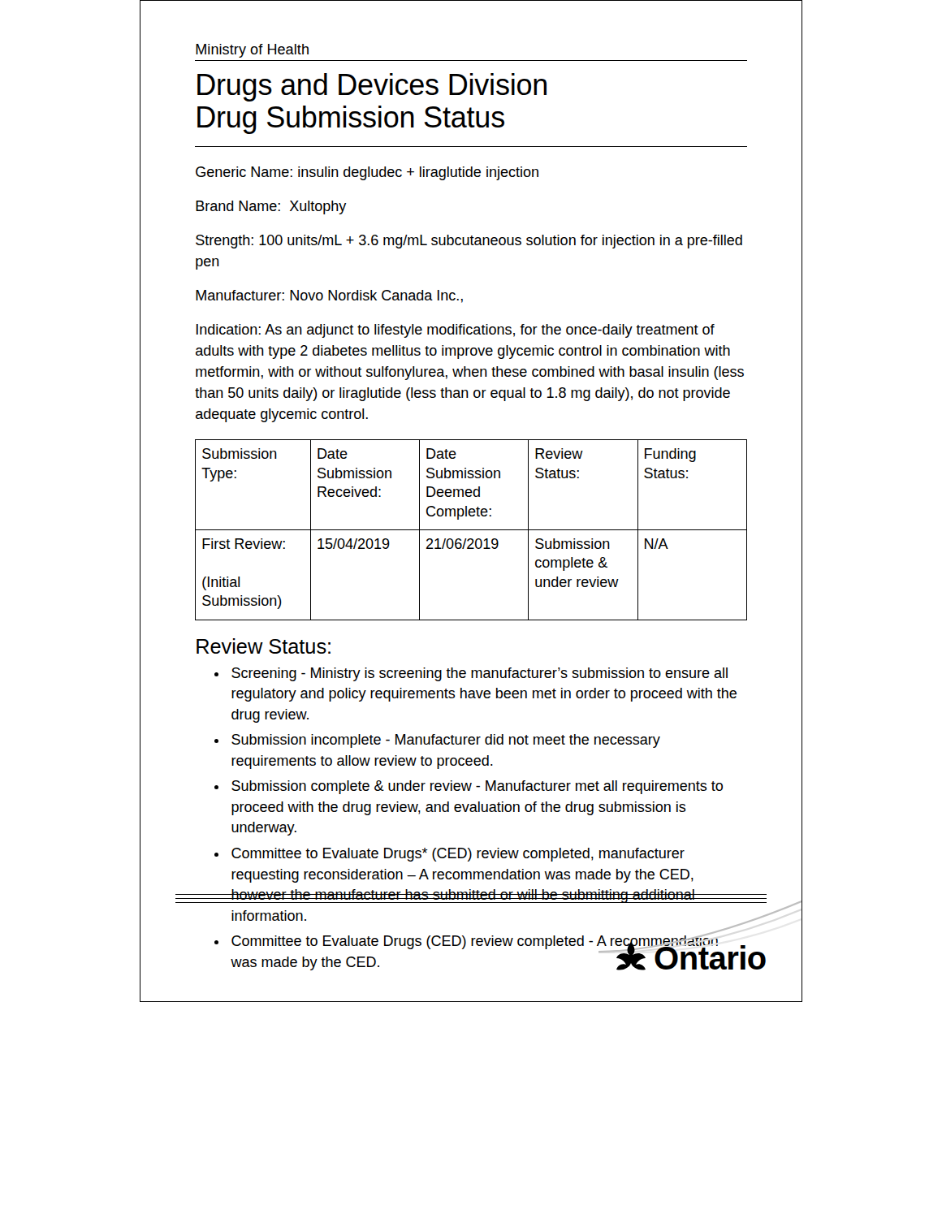Ministry of Health
Drugs and Devices Division
Drug Submission Status
Generic Name: insulin degludec + liraglutide injection
Brand Name: Xultophy
Strength: 100 units/mL + 3.6 mg/mL subcutaneous solution for injection in a pre-filled pen
Manufacturer: Novo Nordisk Canada Inc.,
Indication: As an adjunct to lifestyle modifications, for the once-daily treatment of adults with type 2 diabetes mellitus to improve glycemic control in combination with metformin, with or without sulfonylurea, when these combined with basal insulin (less than 50 units daily) or liraglutide (less than or equal to 1.8 mg daily), do not provide adequate glycemic control.
| Submission Type: | Date Submission Received: | Date Submission Deemed Complete: | Review Status: | Funding Status: |
| --- | --- | --- | --- | --- |
| First Review: (Initial Submission) | 15/04/2019 | 21/06/2019 | Submission complete & under review | N/A |
Review Status:
Screening - Ministry is screening the manufacturer’s submission to ensure all regulatory and policy requirements have been met in order to proceed with the drug review.
Submission incomplete - Manufacturer did not meet the necessary requirements to allow review to proceed.
Submission complete & under review - Manufacturer met all requirements to proceed with the drug review, and evaluation of the drug submission is underway.
Committee to Evaluate Drugs* (CED) review completed, manufacturer requesting reconsideration – A recommendation was made by the CED, however the manufacturer has submitted or will be submitting additional information.
Committee to Evaluate Drugs (CED) review completed - A recommendation was made by the CED.
Ontario